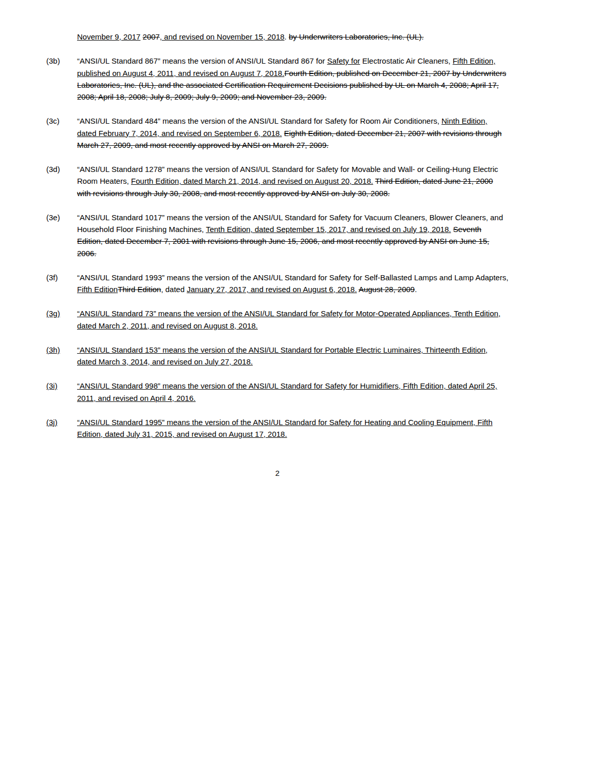November 9, 2017 2007, and revised on November 15, 2018. by Underwriters Laboratories, Inc. (UL).
(3b)
“ANSI/UL Standard 867” means the version of ANSI/UL Standard 867 for Safety for Electrostatic Air Cleaners, Fifth Edition, published on August 4, 2011, and revised on August 7, 2018.Fourth Edition, published on December 21, 2007 by Underwriters Laboratories, Inc. (UL), and the associated Certification Requirement Decisions published by UL on March 4, 2008; April 17, 2008; April 18, 2008; July 8, 2009; July 9, 2009; and November 23, 2009.
(3c)
“ANSI/UL Standard 484” means the version of the ANSI/UL Standard for Safety for Room Air Conditioners, Ninth Edition, dated February 7, 2014, and revised on September 6, 2018. Eighth Edition, dated December 21, 2007 with revisions through March 27, 2009, and most recently approved by ANSI on March 27, 2009.
(3d)
“ANSI/UL Standard 1278” means the version of ANSI/UL Standard for Safety for Movable and Wall- or Ceiling-Hung Electric Room Heaters, Fourth Edition, dated March 21, 2014, and revised on August 20, 2018. Third Edition, dated June 21, 2000 with revisions through July 30, 2008, and most recently approved by ANSI on July 30, 2008.
(3e)
“ANSI/UL Standard 1017” means the version of the ANSI/UL Standard for Safety for Vacuum Cleaners, Blower Cleaners, and Household Floor Finishing Machines, Tenth Edition, dated September 15, 2017, and revised on July 19, 2018. Seventh Edition, dated December 7, 2001 with revisions through June 15, 2006, and most recently approved by ANSI on June 15, 2006.
(3f)
“ANSI/UL Standard 1993” means the version of the ANSI/UL Standard for Safety for Self-Ballasted Lamps and Lamp Adapters, Fifth EditionThird Edition, dated January 27, 2017, and revised on August 6, 2018. August 28, 2009.
(3g)
“ANSI/UL Standard 73” means the version of the ANSI/UL Standard for Safety for Motor-Operated Appliances, Tenth Edition, dated March 2, 2011, and revised on August 8, 2018.
(3h)
“ANSI/UL Standard 153” means the version of the ANSI/UL Standard for Portable Electric Luminaires, Thirteenth Edition, dated March 3, 2014, and revised on July 27, 2018.
(3i)
“ANSI/UL Standard 998” means the version of the ANSI/UL Standard for Safety for Humidifiers, Fifth Edition, dated April 25, 2011, and revised on April 4, 2016.
(3j)
“ANSI/UL Standard 1995” means the version of the ANSI/UL Standard for Safety for Heating and Cooling Equipment, Fifth Edition, dated July 31, 2015, and revised on August 17, 2018.
2